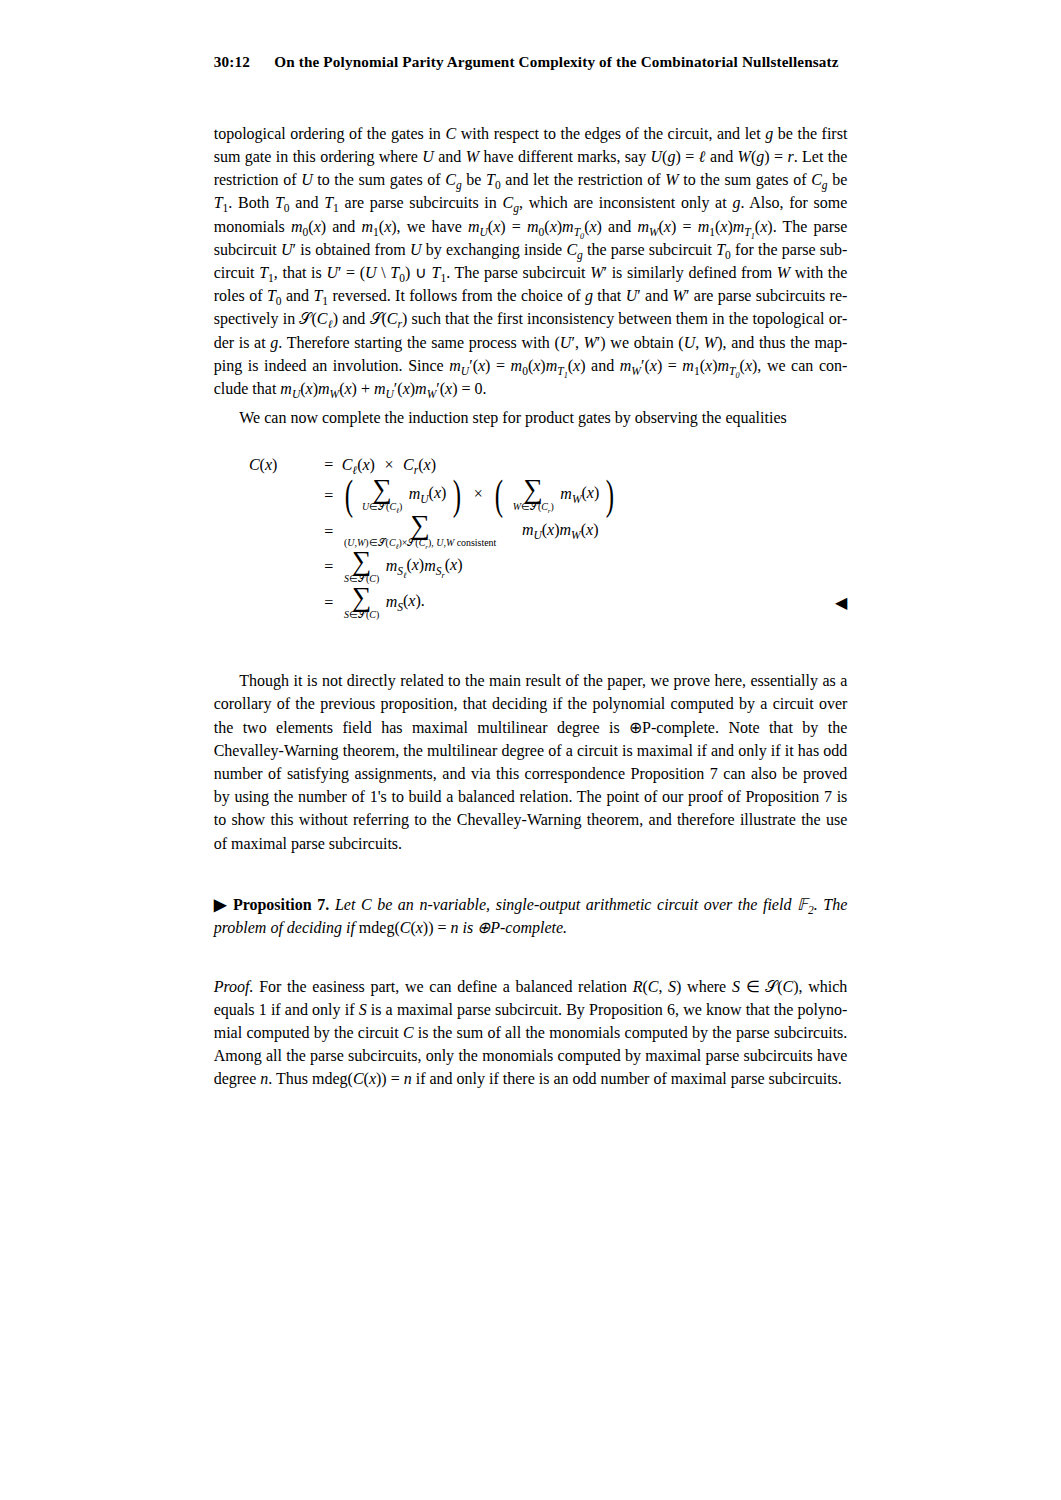30:12 On the Polynomial Parity Argument Complexity of the Combinatorial Nullstellensatz
topological ordering of the gates in C with respect to the edges of the circuit, and let g be the first sum gate in this ordering where U and W have different marks, say U(g) = ℓ and W(g) = r. Let the restriction of U to the sum gates of Cg be T0 and let the restriction of W to the sum gates of Cg be T1. Both T0 and T1 are parse subcircuits in Cg, which are inconsistent only at g. Also, for some monomials m0(x) and m1(x), we have mU(x) = m0(x)mT0(x) and mW(x) = m1(x)mT1(x). The parse subcircuit U′ is obtained from U by exchanging inside Cg the parse subcircuit T0 for the parse subcircuit T1, that is U′ = (U \ T0) ∪ T1. The parse subcircuit W′ is similarly defined from W with the roles of T0 and T1 reversed. It follows from the choice of g that U′ and W′ are parse subcircuits respectively in 𝒮(Cℓ) and 𝒮(Cr) such that the first inconsistency between them in the topological order is at g. Therefore starting the same process with (U′, W′) we obtain (U, W), and thus the mapping is indeed an involution. Since mU′(x) = m0(x)mT1(x) and mW′(x) = m1(x)mT0(x), we can conclude that mU(x)mW(x) + mU′(x)mW′(x) = 0.
We can now complete the induction step for product gates by observing the equalities
C(x) = Cℓ(x) × Cr(x)
= ( ∑U∈𝒮(Cℓ) mU(x) ) × ( ∑W∈𝒮(Cr) mW(x) )
= ∑(U,W)∈𝒮(Cℓ)×𝒮(Cr), U,W consistent mU(x)mW(x)
= ∑S∈𝒮(C) mSℓ(x)mSr(x)
= ∑S∈𝒮(C) mS(x). ◀
Though it is not directly related to the main result of the paper, we prove here, essentially as a corollary of the previous proposition, that deciding if the polynomial computed by a circuit over the two elements field has maximal multilinear degree is ⊕P-complete. Note that by the Chevalley-Warning theorem, the multilinear degree of a circuit is maximal if and only if it has odd number of satisfying assignments, and via this correspondence Proposition 7 can also be proved by using the number of 1's to build a balanced relation. The point of our proof of Proposition 7 is to show this without referring to the Chevalley-Warning theorem, and therefore illustrate the use of maximal parse subcircuits.
▶ Proposition 7. Let C be an n-variable, single-output arithmetic circuit over the field 𝔽2. The problem of deciding if mdeg(C(x)) = n is ⊕P-complete.
Proof. For the easiness part, we can define a balanced relation R(C, S) where S ∈ 𝒮(C), which equals 1 if and only if S is a maximal parse subcircuit. By Proposition 6, we know that the polynomial computed by the circuit C is the sum of all the monomials computed by the parse subcircuits. Among all the parse subcircuits, only the monomials computed by maximal parse subcircuits have degree n. Thus mdeg(C(x)) = n if and only if there is an odd number of maximal parse subcircuits.